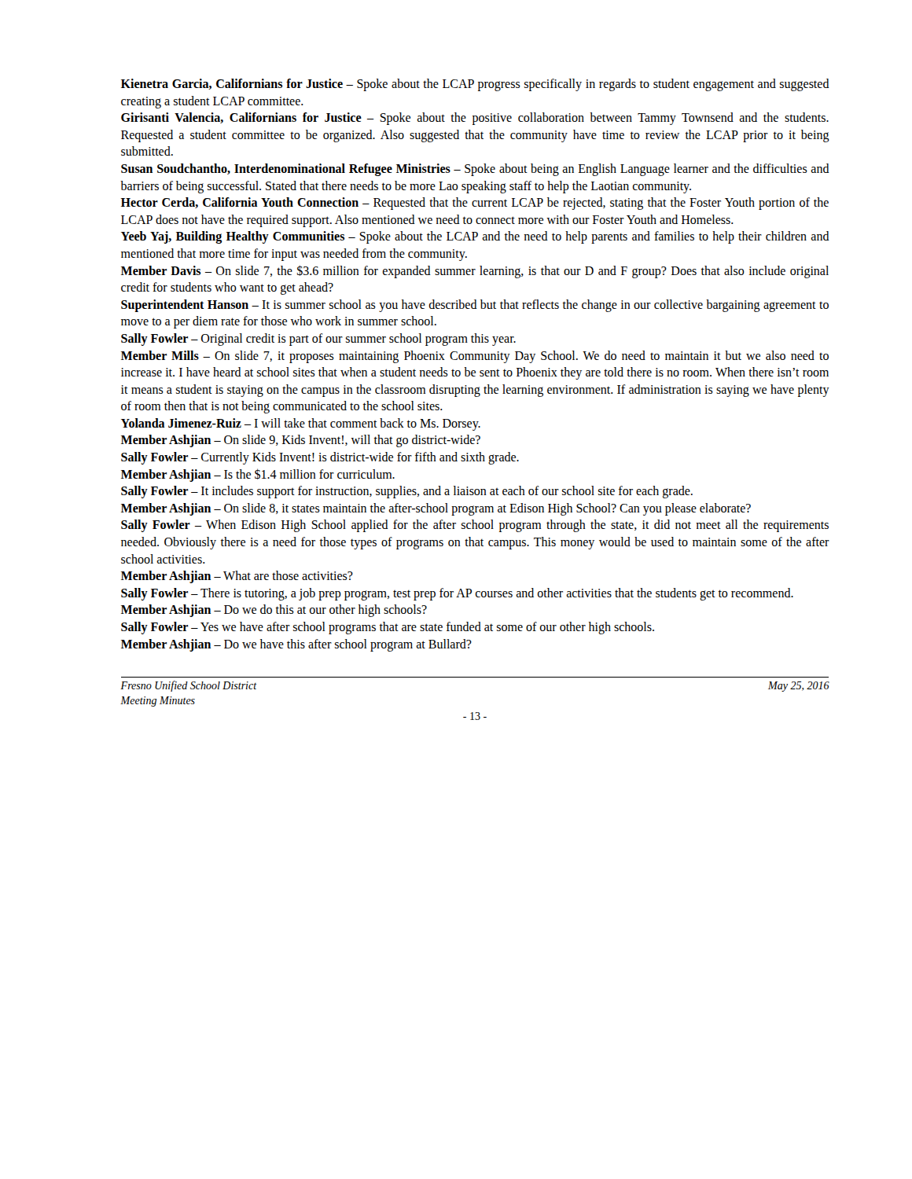Kienetra Garcia, Californians for Justice – Spoke about the LCAP progress specifically in regards to student engagement and suggested creating a student LCAP committee.
Girisanti Valencia, Californians for Justice – Spoke about the positive collaboration between Tammy Townsend and the students. Requested a student committee to be organized. Also suggested that the community have time to review the LCAP prior to it being submitted.
Susan Soudchantho, Interdenominational Refugee Ministries – Spoke about being an English Language learner and the difficulties and barriers of being successful. Stated that there needs to be more Lao speaking staff to help the Laotian community.
Hector Cerda, California Youth Connection – Requested that the current LCAP be rejected, stating that the Foster Youth portion of the LCAP does not have the required support. Also mentioned we need to connect more with our Foster Youth and Homeless.
Yeeb Yaj, Building Healthy Communities – Spoke about the LCAP and the need to help parents and families to help their children and mentioned that more time for input was needed from the community.
Member Davis – On slide 7, the $3.6 million for expanded summer learning, is that our D and F group? Does that also include original credit for students who want to get ahead?
Superintendent Hanson – It is summer school as you have described but that reflects the change in our collective bargaining agreement to move to a per diem rate for those who work in summer school.
Sally Fowler – Original credit is part of our summer school program this year.
Member Mills – On slide 7, it proposes maintaining Phoenix Community Day School. We do need to maintain it but we also need to increase it. I have heard at school sites that when a student needs to be sent to Phoenix they are told there is no room. When there isn’t room it means a student is staying on the campus in the classroom disrupting the learning environment. If administration is saying we have plenty of room then that is not being communicated to the school sites.
Yolanda Jimenez-Ruiz – I will take that comment back to Ms. Dorsey.
Member Ashjian – On slide 9, Kids Invent!, will that go district-wide?
Sally Fowler – Currently Kids Invent! is district-wide for fifth and sixth grade.
Member Ashjian – Is the $1.4 million for curriculum.
Sally Fowler – It includes support for instruction, supplies, and a liaison at each of our school site for each grade.
Member Ashjian – On slide 8, it states maintain the after-school program at Edison High School? Can you please elaborate?
Sally Fowler – When Edison High School applied for the after school program through the state, it did not meet all the requirements needed. Obviously there is a need for those types of programs on that campus. This money would be used to maintain some of the after school activities.
Member Ashjian – What are those activities?
Sally Fowler – There is tutoring, a job prep program, test prep for AP courses and other activities that the students get to recommend.
Member Ashjian – Do we do this at our other high schools?
Sally Fowler – Yes we have after school programs that are state funded at some of our other high schools.
Member Ashjian – Do we have this after school program at Bullard?
Fresno Unified School District May 25, 2016
Meeting Minutes
- 13 -